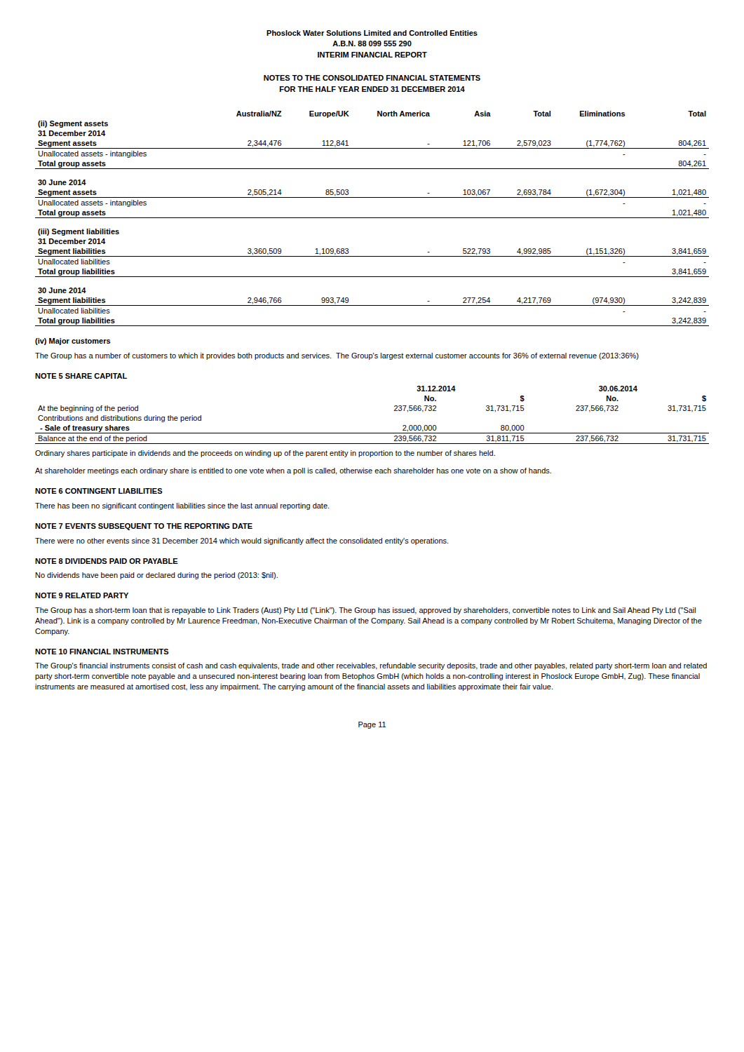Phoslock Water Solutions Limited and Controlled Entities
A.B.N. 88 099 555 290
INTERIM FINANCIAL REPORT
NOTES TO THE CONSOLIDATED FINANCIAL STATEMENTS
FOR THE HALF YEAR ENDED 31 DECEMBER 2014
| | Australia/NZ | Europe/UK | North America | Asia | Total | Eliminations | Total |
| --- | --- | --- | --- | --- | --- | --- | --- |
| (ii) Segment assets | |
| 31 December 2014 | |
| Segment assets | 2,344,476 | 112,841 | - | 121,706 | 2,579,023 | (1,774,762) | 804,261 |
| Unallocated assets - intangibles | | | | | | - | - |
| Total group assets | | | | | | | 804,261 |
| 30 June 2014 | |
| Segment assets | 2,505,214 | 85,503 | - | 103,067 | 2,693,784 | (1,672,304) | 1,021,480 |
| Unallocated assets - intangibles | | | | | | - | - |
| Total group assets | | | | | | | 1,021,480 |
| (iii) Segment liabilities | |
| 31 December 2014 | |
| Segment liabilities | 3,360,509 | 1,109,683 | - | 522,793 | 4,992,985 | (1,151,326) | 3,841,659 |
| Unallocated liabilities | | | | | | - | - |
| Total group liabilities | | | | | | | 3,841,659 |
| 30 June 2014 | |
| Segment liabilities | 2,946,766 | 993,749 | - | 277,254 | 4,217,769 | (974,930) | 3,242,839 |
| Unallocated liabilities | | | | | | - | - |
| Total group liabilities | | | | | | | 3,242,839 |
(iv) Major customers
The Group has a number of customers to which it provides both products and services. The Group's largest external customer accounts for 36% of external revenue (2013:36%)
NOTE 5 SHARE CAPITAL
| | 31.12.2014 | 30.06.2014 |
| | No. | $ | No. | $ |
| At the beginning of the period | 237,566,732 | 31,731,715 | 237,566,732 | 31,731,715 |
| Contributions and distributions during the period | | | | |
| - Sale of treasury shares | 2,000,000 | 80,000 | | |
| Balance at the end of the period | 239,566,732 | 31,811,715 | 237,566,732 | 31,731,715 |
Ordinary shares participate in dividends and the proceeds on winding up of the parent entity in proportion to the number of shares held.
At shareholder meetings each ordinary share is entitled to one vote when a poll is called, otherwise each shareholder has one vote on a show of hands.
NOTE 6 CONTINGENT LIABILITIES
There has been no significant contingent liabilities since the last annual reporting date.
NOTE 7 EVENTS SUBSEQUENT TO THE REPORTING DATE
There were no other events since 31 December 2014 which would significantly affect the consolidated entity's operations.
NOTE 8 DIVIDENDS PAID OR PAYABLE
No dividends have been paid or declared during the period (2013: $nil).
NOTE 9 RELATED PARTY
The Group has a short-term loan that is repayable to Link Traders (Aust) Pty Ltd ("Link"). The Group has issued, approved by shareholders, convertible notes to Link and Sail Ahead Pty Ltd ("Sail Ahead"). Link is a company controlled by Mr Laurence Freedman, Non-Executive Chairman of the Company. Sail Ahead is a company controlled by Mr Robert Schuitema, Managing Director of the Company.
NOTE 10 FINANCIAL INSTRUMENTS
The Group's financial instruments consist of cash and cash equivalents, trade and other receivables, refundable security deposits, trade and other payables, related party short-term loan and related party short-term convertible note payable and a unsecured non-interest bearing loan from Betophos GmbH (which holds a non-controlling interest in Phoslock Europe GmbH, Zug). These financial instruments are measured at amortised cost, less any impairment. The carrying amount of the financial assets and liabilities approximate their fair value.
Page 11